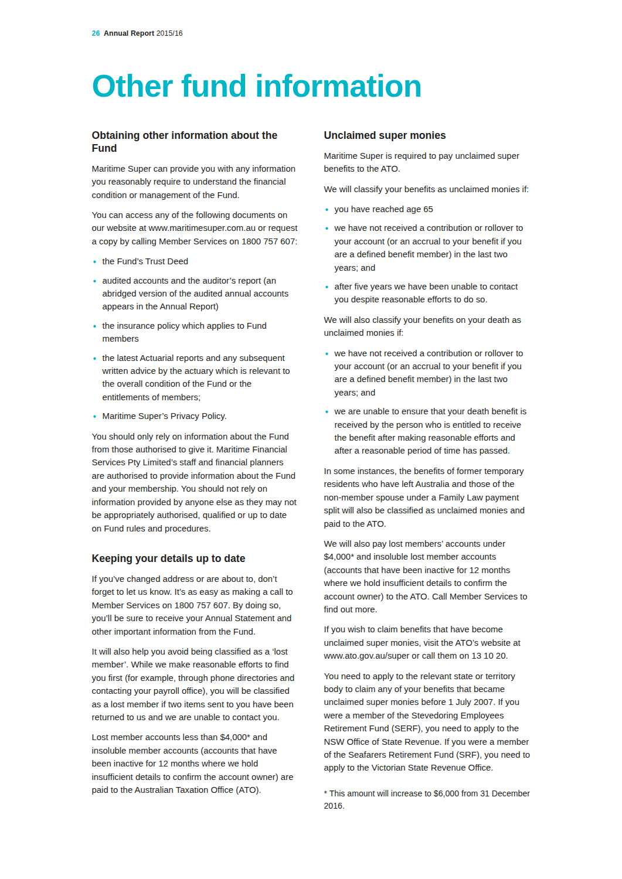26 Annual Report 2015/16
Other fund information
Obtaining other information about the Fund
Maritime Super can provide you with any information you reasonably require to understand the financial condition or management of the Fund.
You can access any of the following documents on our website at www.maritimesuper.com.au or request a copy by calling Member Services on 1800 757 607:
the Fund’s Trust Deed
audited accounts and the auditor’s report (an abridged version of the audited annual accounts appears in the Annual Report)
the insurance policy which applies to Fund members
the latest Actuarial reports and any subsequent written advice by the actuary which is relevant to the overall condition of the Fund or the entitlements of members;
Maritime Super’s Privacy Policy.
You should only rely on information about the Fund from those authorised to give it. Maritime Financial Services Pty Limited’s staff and financial planners are authorised to provide information about the Fund and your membership. You should not rely on information provided by anyone else as they may not be appropriately authorised, qualified or up to date on Fund rules and procedures.
Keeping your details up to date
If you’ve changed address or are about to, don’t forget to let us know. It’s as easy as making a call to Member Services on 1800 757 607. By doing so, you’ll be sure to receive your Annual Statement and other important information from the Fund.
It will also help you avoid being classified as a ‘lost member’. While we make reasonable efforts to find you first (for example, through phone directories and contacting your payroll office), you will be classified as a lost member if two items sent to you have been returned to us and we are unable to contact you.
Lost member accounts less than $4,000* and insoluble member accounts (accounts that have been inactive for 12 months where we hold insufficient details to confirm the account owner) are paid to the Australian Taxation Office (ATO).
Unclaimed super monies
Maritime Super is required to pay unclaimed super benefits to the ATO.
We will classify your benefits as unclaimed monies if:
you have reached age 65
we have not received a contribution or rollover to your account (or an accrual to your benefit if you are a defined benefit member) in the last two years; and
after five years we have been unable to contact you despite reasonable efforts to do so.
We will also classify your benefits on your death as unclaimed monies if:
we have not received a contribution or rollover to your account (or an accrual to your benefit if you are a defined benefit member) in the last two years; and
we are unable to ensure that your death benefit is received by the person who is entitled to receive the benefit after making reasonable efforts and after a reasonable period of time has passed.
In some instances, the benefits of former temporary residents who have left Australia and those of the non-member spouse under a Family Law payment split will also be classified as unclaimed monies and paid to the ATO.
We will also pay lost members’ accounts under $4,000* and insoluble lost member accounts (accounts that have been inactive for 12 months where we hold insufficient details to confirm the account owner) to the ATO. Call Member Services to find out more.
If you wish to claim benefits that have become unclaimed super monies, visit the ATO’s website at www.ato.gov.au/super or call them on 13 10 20.
You need to apply to the relevant state or territory body to claim any of your benefits that became unclaimed super monies before 1 July 2007. If you were a member of the Stevedoring Employees Retirement Fund (SERF), you need to apply to the NSW Office of State Revenue. If you were a member of the Seafarers Retirement Fund (SRF), you need to apply to the Victorian State Revenue Office.
* This amount will increase to $6,000 from 31 December 2016.